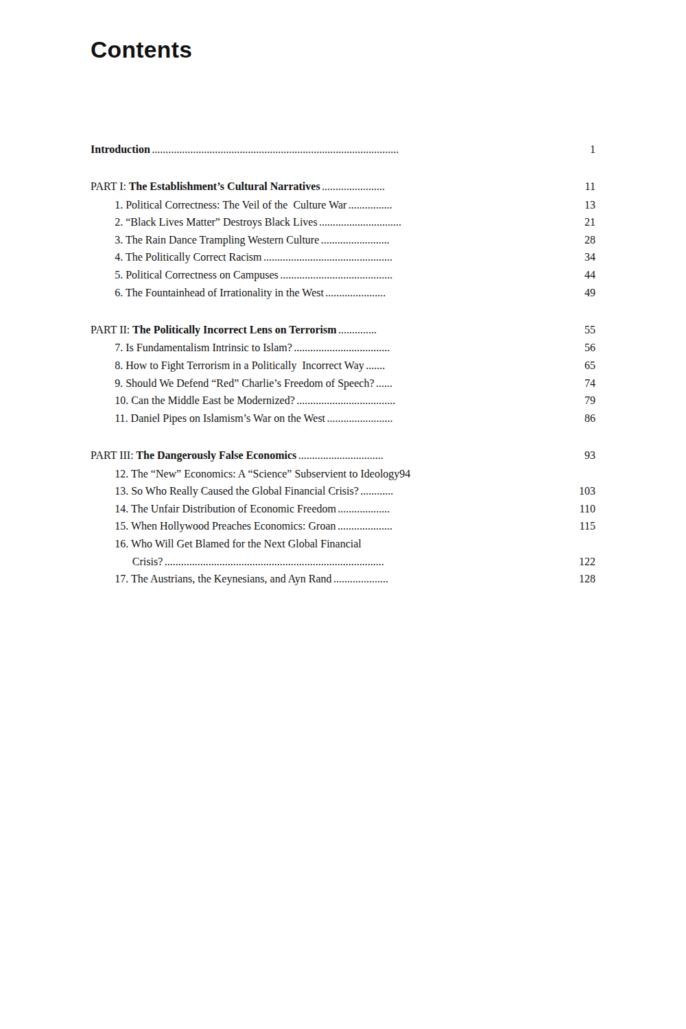Contents
Introduction .......................................................................................... 1
PART I: The Establishment’s Cultural Narratives ....................... 11
1. Political Correctness: The Veil of the Culture War ................ 13
2. “Black Lives Matter” Destroys Black Lives .............................. 21
3. The Rain Dance Trampling Western Culture ......................... 28
4. The Politically Correct Racism ............................................... 34
5. Political Correctness on Campuses ......................................... 44
6. The Fountainhead of Irrationality in the West ...................... 49
PART II: The Politically Incorrect Lens on Terrorism .............. 55
7. Is Fundamentalism Intrinsic to Islam? ................................... 56
8. How to Fight Terrorism in a Politically Incorrect Way ....... 65
9. Should We Defend “Red” Charlie’s Freedom of Speech? ...... 74
10. Can the Middle East be Modernized? .................................... 79
11. Daniel Pipes on Islamism’s War on the West ........................ 86
PART III: The Dangerously False Economics ............................... 93
12. The “New” Economics: A “Science” Subservient to Ideology 94
13. So Who Really Caused the Global Financial Crisis? ............ 103
14. The Unfair Distribution of Economic Freedom ................... 110
15. When Hollywood Preaches Economics: Groan .................... 115
16. Who Will Get Blamed for the Next Global Financial
Crisis? ................................................................................ 122
17. The Austrians, the Keynesians, and Ayn Rand .................... 128